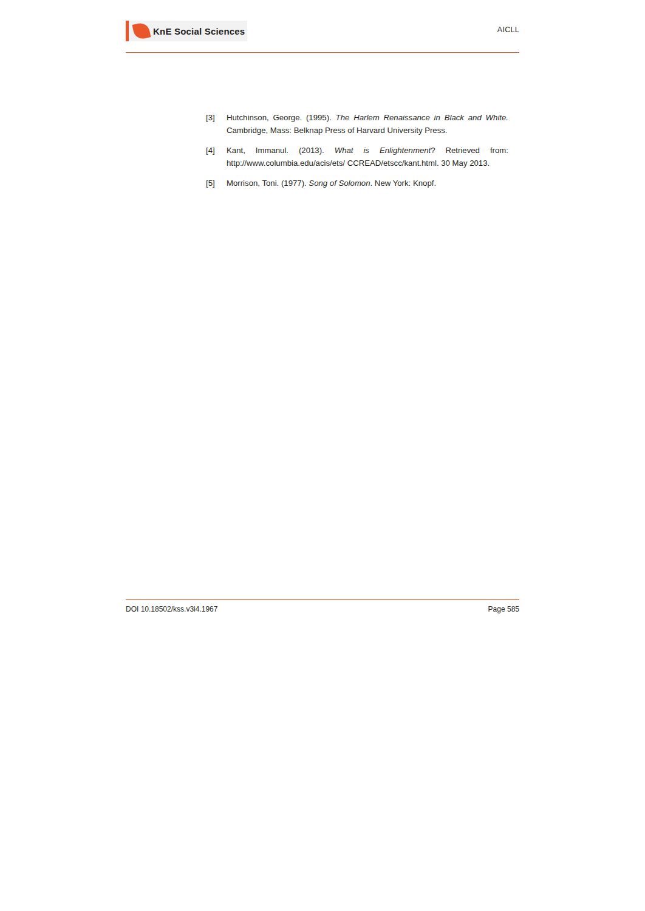KnE Social Sciences
AICLL
[3] Hutchinson, George. (1995). The Harlem Renaissance in Black and White. Cambridge, Mass: Belknap Press of Harvard University Press.
[4]
Kant, Immanul. (2013). What is Enlightenment? Retrieved from:
http://www.columbia.edu/acis/ets/ CCREAD/etscc/kant.html. 30 May 2013.
[5] Morrison, Toni. (1977). Song of Solomon. New York: Knopf.
DOI 10.18502/kss.v3i4.1967
Page 585